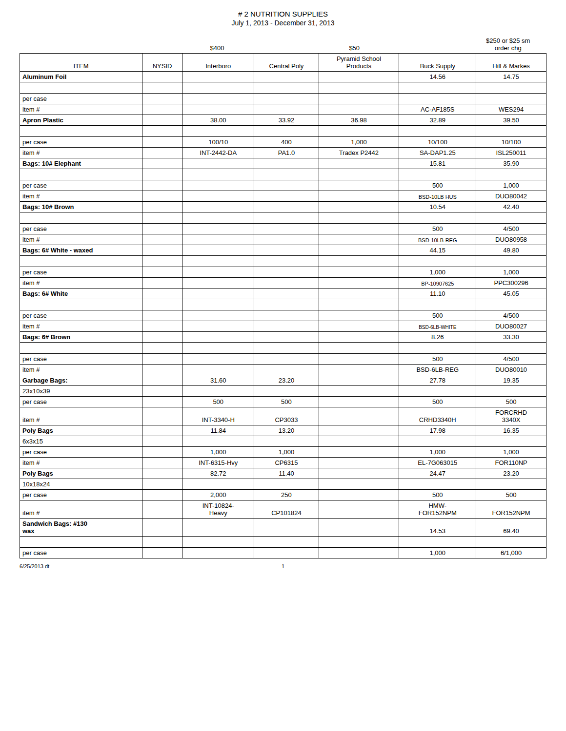# 2 NUTRITION SUPPLIES
July 1, 2013 - December 31, 2013
| | | $400 | | $50 | | $250 or $25 sm order chg |
| ITEM | NYSID | Interboro | Central Poly | Pyramid School Products | Buck Supply | Hill & Markes |
| --- | --- | --- | --- | --- | --- | --- |
| Aluminum Foil | | | | | 14.56 | 14.75 |
| per case | | | | | | |
| item # | | | | | AC-AF185S | WES294 |
| Apron Plastic | | 38.00 | 33.92 | 36.98 | 32.89 | 39.50 |
| per case | | 100/10 | 400 | 1,000 | 10/100 | 10/100 |
| item # | | INT-2442-DA | PA1.0 | Tradex P2442 | SA-DAP1.25 | ISL250011 |
| Bags: 10# Elephant | | | | | 15.81 | 35.90 |
| per case | | | | | 500 | 1,000 |
| item # | | | | | BSD-10LB HUS | DUO80042 |
| Bags: 10# Brown | | | | | 10.54 | 42.40 |
| per case | | | | | 500 | 4/500 |
| item # | | | | | BSD-10LB-REG | DUO80958 |
| Bags: 6# White - waxed | | | | | 44.15 | 49.80 |
| per case | | | | | 1,000 | 1,000 |
| item # | | | | | BP-10907625 | PPC300296 |
| Bags: 6# White | | | | | 11.10 | 45.05 |
| per case | | | | | 500 | 4/500 |
| item # | | | | | BSD-6LB-WHITE | DUO80027 |
| Bags: 6# Brown | | | | | 8.26 | 33.30 |
| per case | | | | | 500 | 4/500 |
| item # | | | | | BSD-6LB-REG | DUO80010 |
| Garbage Bags: | | 31.60 | 23.20 | | 27.78 | 19.35 |
| 23x10x39 | | | | | | |
| per case | | 500 | 500 | | 500 | 500 |
| item # | | INT-3340-H | CP3033 | | CRHD3340H | FORCRHD 3340X |
| Poly Bags | | 11.84 | 13.20 | | 17.98 | 16.35 |
| 6x3x15 | | | | | | |
| per case | | 1,000 | 1,000 | | 1,000 | 1,000 |
| item # | | INT-6315-Hvy | CP6315 | | EL-7G063015 | FOR110NP |
| Poly Bags | | 82.72 | 11.40 | | 24.47 | 23.20 |
| 10x18x24 | | | | | | |
| per case | | 2,000 | 250 | | 500 | 500 |
| item # | | INT-10824- Heavy | CP101824 | | HMW- FOR152NPM | FOR152NPM |
| Sandwich Bags: #130 wax | | | | | 14.53 | 69.40 |
| per case | | | | | 1,000 | 6/1,000 |
6/25/2013 dt 1